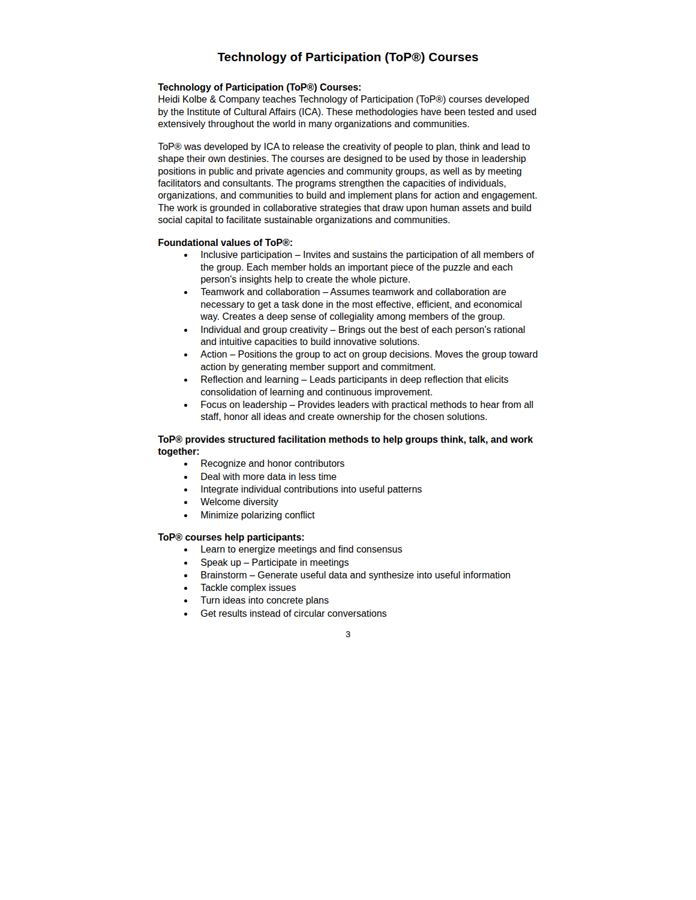Technology of Participation (ToP®) Courses
Technology of Participation (ToP®) Courses:
Heidi Kolbe & Company teaches Technology of Participation (ToP®) courses developed by the Institute of Cultural Affairs (ICA). These methodologies have been tested and used extensively throughout the world in many organizations and communities.
ToP® was developed by ICA to release the creativity of people to plan, think and lead to shape their own destinies. The courses are designed to be used by those in leadership positions in public and private agencies and community groups, as well as by meeting facilitators and consultants. The programs strengthen the capacities of individuals, organizations, and communities to build and implement plans for action and engagement. The work is grounded in collaborative strategies that draw upon human assets and build social capital to facilitate sustainable organizations and communities.
Foundational values of ToP®:
Inclusive participation – Invites and sustains the participation of all members of the group. Each member holds an important piece of the puzzle and each person's insights help to create the whole picture.
Teamwork and collaboration – Assumes teamwork and collaboration are necessary to get a task done in the most effective, efficient, and economical way. Creates a deep sense of collegiality among members of the group.
Individual and group creativity – Brings out the best of each person's rational and intuitive capacities to build innovative solutions.
Action – Positions the group to act on group decisions. Moves the group toward action by generating member support and commitment.
Reflection and learning – Leads participants in deep reflection that elicits consolidation of learning and continuous improvement.
Focus on leadership – Provides leaders with practical methods to hear from all staff, honor all ideas and create ownership for the chosen solutions.
ToP® provides structured facilitation methods to help groups think, talk, and work together:
Recognize and honor contributors
Deal with more data in less time
Integrate individual contributions into useful patterns
Welcome diversity
Minimize polarizing conflict
ToP® courses help participants:
Learn to energize meetings and find consensus
Speak up – Participate in meetings
Brainstorm – Generate useful data and synthesize into useful information
Tackle complex issues
Turn ideas into concrete plans
Get results instead of circular conversations
3